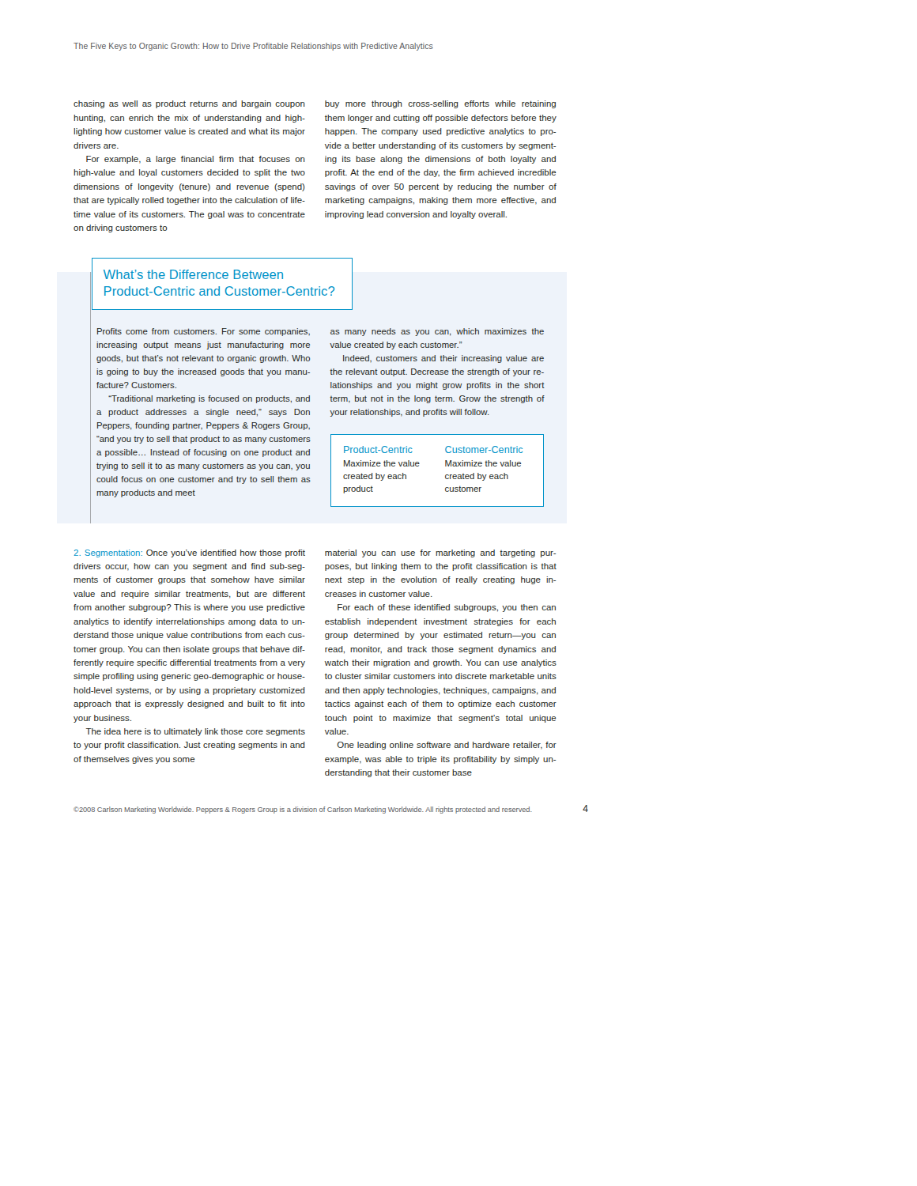The Five Keys to Organic Growth: How to Drive Profitable Relationships with Predictive Analytics
chasing as well as product returns and bargain coupon hunting, can enrich the mix of understanding and highlighting how customer value is created and what its major drivers are.
For example, a large financial firm that focuses on high-value and loyal customers decided to split the two dimensions of longevity (tenure) and revenue (spend) that are typically rolled together into the calculation of lifetime value of its customers. The goal was to concentrate on driving customers to
buy more through cross-selling efforts while retaining them longer and cutting off possible defectors before they happen. The company used predictive analytics to provide a better understanding of its customers by segmenting its base along the dimensions of both loyalty and profit. At the end of the day, the firm achieved incredible savings of over 50 percent by reducing the number of marketing campaigns, making them more effective, and improving lead conversion and loyalty overall.
What’s the Difference Between
Product-Centric and Customer-Centric?
Profits come from customers. For some companies, increasing output means just manufacturing more goods, but that’s not relevant to organic growth. Who is going to buy the increased goods that you manufacture? Customers.
“Traditional marketing is focused on products, and a product addresses a single need,” says Don Peppers, founding partner, Peppers & Rogers Group, “and you try to sell that product to as many customers a possible… Instead of focusing on one product and trying to sell it to as many customers as you can, you could focus on one customer and try to sell them as many products and meet
as many needs as you can, which maximizes the value created by each customer.”
Indeed, customers and their increasing value are the relevant output. Decrease the strength of your relationships and you might grow profits in the short term, but not in the long term. Grow the strength of your relationships, and profits will follow.
Product-Centric
Maximize the value created by each product
Customer-Centric
Maximize the value created by each customer
2. Segmentation: Once you’ve identified how those profit drivers occur, how can you segment and find sub-segments of customer groups that somehow have similar value and require similar treatments, but are different from another subgroup? This is where you use predictive analytics to identify interrelationships among data to understand those unique value contributions from each customer group. You can then isolate groups that behave differently require specific differential treatments from a very simple profiling using generic geo-demographic or household-level systems, or by using a proprietary customized approach that is expressly designed and built to fit into your business.
The idea here is to ultimately link those core segments to your profit classification. Just creating segments in and of themselves gives you some
material you can use for marketing and targeting purposes, but linking them to the profit classification is that next step in the evolution of really creating huge increases in customer value.
For each of these identified subgroups, you then can establish independent investment strategies for each group determined by your estimated return—you can read, monitor, and track those segment dynamics and watch their migration and growth. You can use analytics to cluster similar customers into discrete marketable units and then apply technologies, techniques, campaigns, and tactics against each of them to optimize each customer touch point to maximize that segment’s total unique value.
One leading online software and hardware retailer, for example, was able to triple its profitability by simply understanding that their customer base
©2008 Carlson Marketing Worldwide. Peppers & Rogers Group is a division of Carlson Marketing Worldwide. All rights protected and reserved. 4